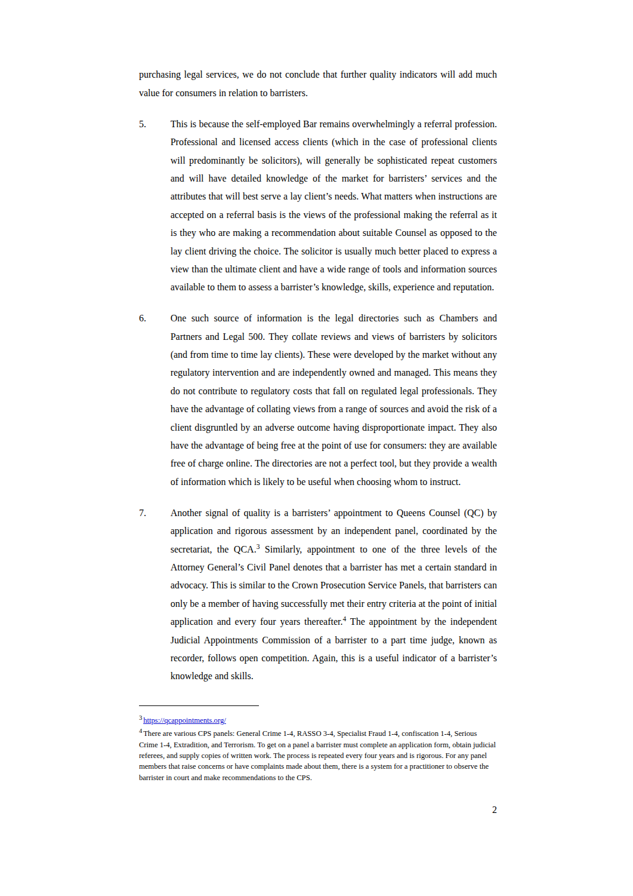purchasing legal services, we do not conclude that further quality indicators will add much value for consumers in relation to barristers.
5.
This is because the self-employed Bar remains overwhelmingly a referral profession. Professional and licensed access clients (which in the case of professional clients will predominantly be solicitors), will generally be sophisticated repeat customers and will have detailed knowledge of the market for barristers’ services and the attributes that will best serve a lay client’s needs. What matters when instructions are accepted on a referral basis is the views of the professional making the referral as it is they who are making a recommendation about suitable Counsel as opposed to the lay client driving the choice. The solicitor is usually much better placed to express a view than the ultimate client and have a wide range of tools and information sources available to them to assess a barrister’s knowledge, skills, experience and reputation.
6.
One such source of information is the legal directories such as Chambers and Partners and Legal 500. They collate reviews and views of barristers by solicitors (and from time to time lay clients). These were developed by the market without any regulatory intervention and are independently owned and managed. This means they do not contribute to regulatory costs that fall on regulated legal professionals. They have the advantage of collating views from a range of sources and avoid the risk of a client disgruntled by an adverse outcome having disproportionate impact. They also have the advantage of being free at the point of use for consumers: they are available free of charge online. The directories are not a perfect tool, but they provide a wealth of information which is likely to be useful when choosing whom to instruct.
7.
Another signal of quality is a barristers’ appointment to Queens Counsel (QC) by application and rigorous assessment by an independent panel, coordinated by the secretariat, the QCA.3 Similarly, appointment to one of the three levels of the Attorney General’s Civil Panel denotes that a barrister has met a certain standard in advocacy. This is similar to the Crown Prosecution Service Panels, that barristers can only be a member of having successfully met their entry criteria at the point of initial application and every four years thereafter.4 The appointment by the independent Judicial Appointments Commission of a barrister to a part time judge, known as recorder, follows open competition. Again, this is a useful indicator of a barrister’s knowledge and skills.
3 https://qcappointments.org/
4 There are various CPS panels: General Crime 1-4, RASSO 3-4, Specialist Fraud 1-4, confiscation 1-4, Serious Crime 1-4, Extradition, and Terrorism. To get on a panel a barrister must complete an application form, obtain judicial referees, and supply copies of written work. The process is repeated every four years and is rigorous. For any panel members that raise concerns or have complaints made about them, there is a system for a practitioner to observe the barrister in court and make recommendations to the CPS.
2